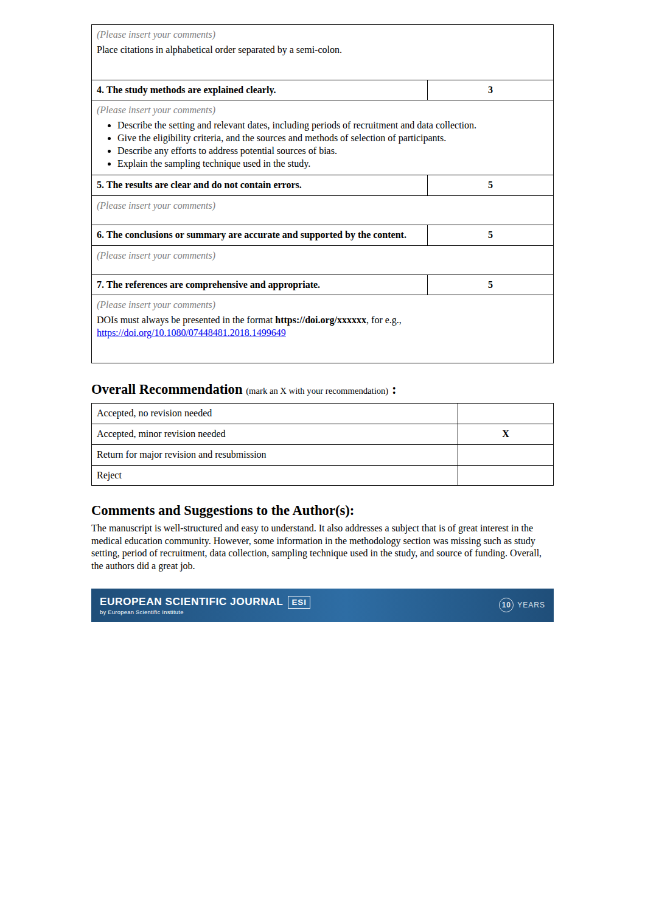| (Please insert your comments) Place citations in alphabetical order separated by a semi-colon. |
| 4. The study methods are explained clearly. | 3 |
| (Please insert your comments) Describe the setting and relevant dates, including periods of recruitment and data collection. Give the eligibility criteria, and the sources and methods of selection of participants. Describe any efforts to address potential sources of bias. Explain the sampling technique used in the study. |
| 5. The results are clear and do not contain errors. | 5 |
| (Please insert your comments) |
| 6. The conclusions or summary are accurate and supported by the content. | 5 |
| (Please insert your comments) |
| 7. The references are comprehensive and appropriate. | 5 |
| (Please insert your comments) DOIs must always be presented in the format https://doi.org/xxxxxx , for e.g., https://doi.org/10.1080/07448481.2018.1499649 |
Overall Recommendation (mark an X with your recommendation) :
| Accepted, no revision needed | |
| Accepted, minor revision needed | X |
| Return for major revision and resubmission | |
| Reject | |
Comments and Suggestions to the Author(s):
The manuscript is well-structured and easy to understand. It also addresses a subject that is of great interest in the medical education community. However, some information in the methodology section was missing such as study setting, period of recruitment, data collection, sampling technique used in the study, and source of funding. Overall, the authors did a great job.
EUROPEAN SCIENTIFIC JOURNAL by European Scientific Institute ESI
10 YEARS